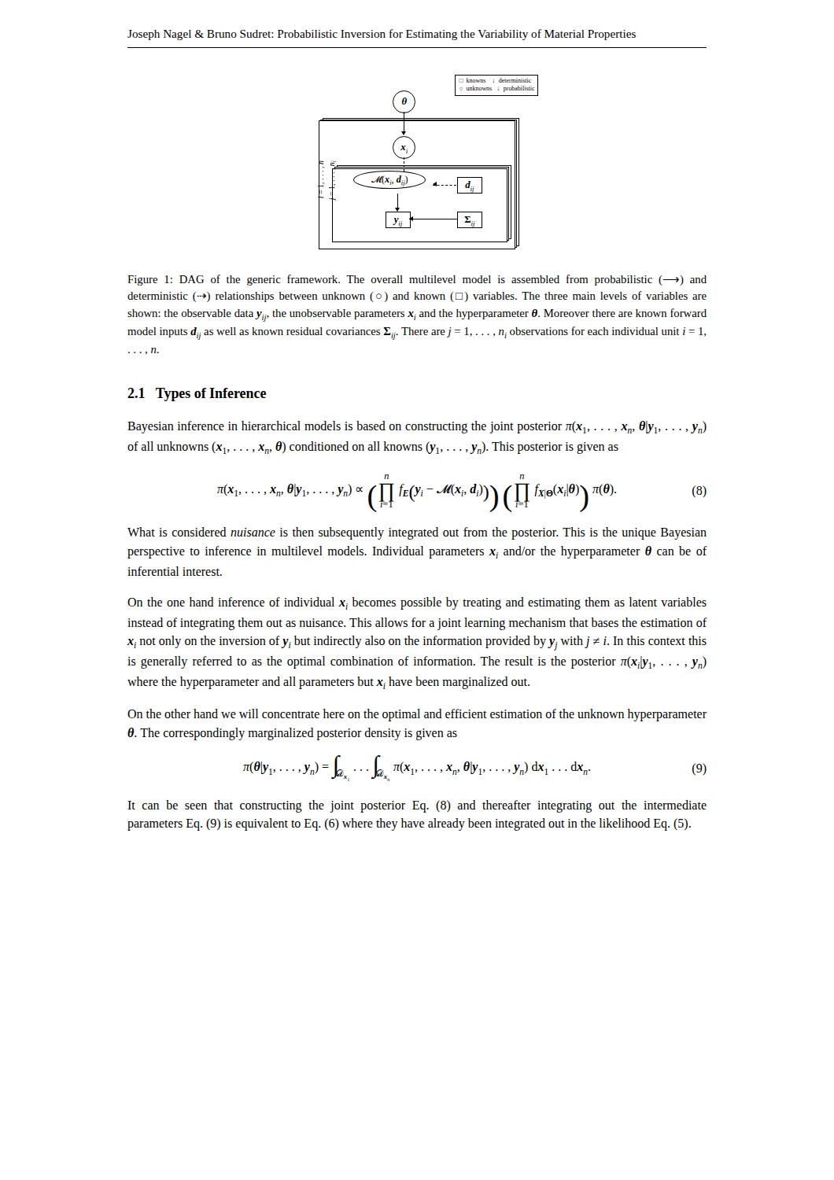Joseph Nagel & Bruno Sudret: Probabilistic Inversion for Estimating the Variability of Material Properties
□ knowns ↓ deterministic
○ unknowns ↓ probabilistic
θ
xi
𝓜(xi, dij)
dij
yij
Σij
i = 1, . . . , n
j = 1, . . . , ni
Figure 1: DAG of the generic framework. The overall multilevel model is assembled from probabilistic (⟶) and deterministic (⇢) relationships between unknown (○) and known (□) variables. The three main levels of variables are shown: the observable data yij, the unobservable parameters xi and the hyperparameter θ. Moreover there are known forward model inputs dij as well as known residual covariances Σij. There are j = 1, . . . , ni observations for each individual unit i = 1, . . . , n.
2.1 Types of Inference
Bayesian inference in hierarchical models is based on constructing the joint posterior π(x1, . . . , xn, θ|y1, . . . , yn) of all unknowns (x1, . . . , xn, θ) conditioned on all knowns (y1, . . . , yn). This posterior is given as
π(x1, . . . , xn, θ|y1, . . . , yn) ∝ (n∏i=1 fE(yi − 𝓜(xi, di))) (n∏i=1 fX|Θ(xi|θ)) π(θ). (8)
What is considered nuisance is then subsequently integrated out from the posterior. This is the unique Bayesian perspective to inference in multilevel models. Individual parameters xi and/or the hyperparameter θ can be of inferential interest.
On the one hand inference of individual xi becomes possible by treating and estimating them as latent variables instead of integrating them out as nuisance. This allows for a joint learning mechanism that bases the estimation of xi not only on the inversion of yi but indirectly also on the information provided by yj with j ≠ i. In this context this is generally referred to as the optimal combination of information. The result is the posterior π(xi|y1, . . . , yn) where the hyperparameter and all parameters but xi have been marginalized out.
On the other hand we will concentrate here on the optimal and efficient estimation of the unknown hyperparameter θ. The correspondingly marginalized posterior density is given as
π(θ|y1, . . . , yn) = ∫𝒟x1 . . . ∫𝒟xn π(x1, . . . , xn, θ|y1, . . . , yn) dx1 . . . dxn. (9)
It can be seen that constructing the joint posterior Eq. (8) and thereafter integrating out the intermediate parameters Eq. (9) is equivalent to Eq. (6) where they have already been integrated out in the likelihood Eq. (5).